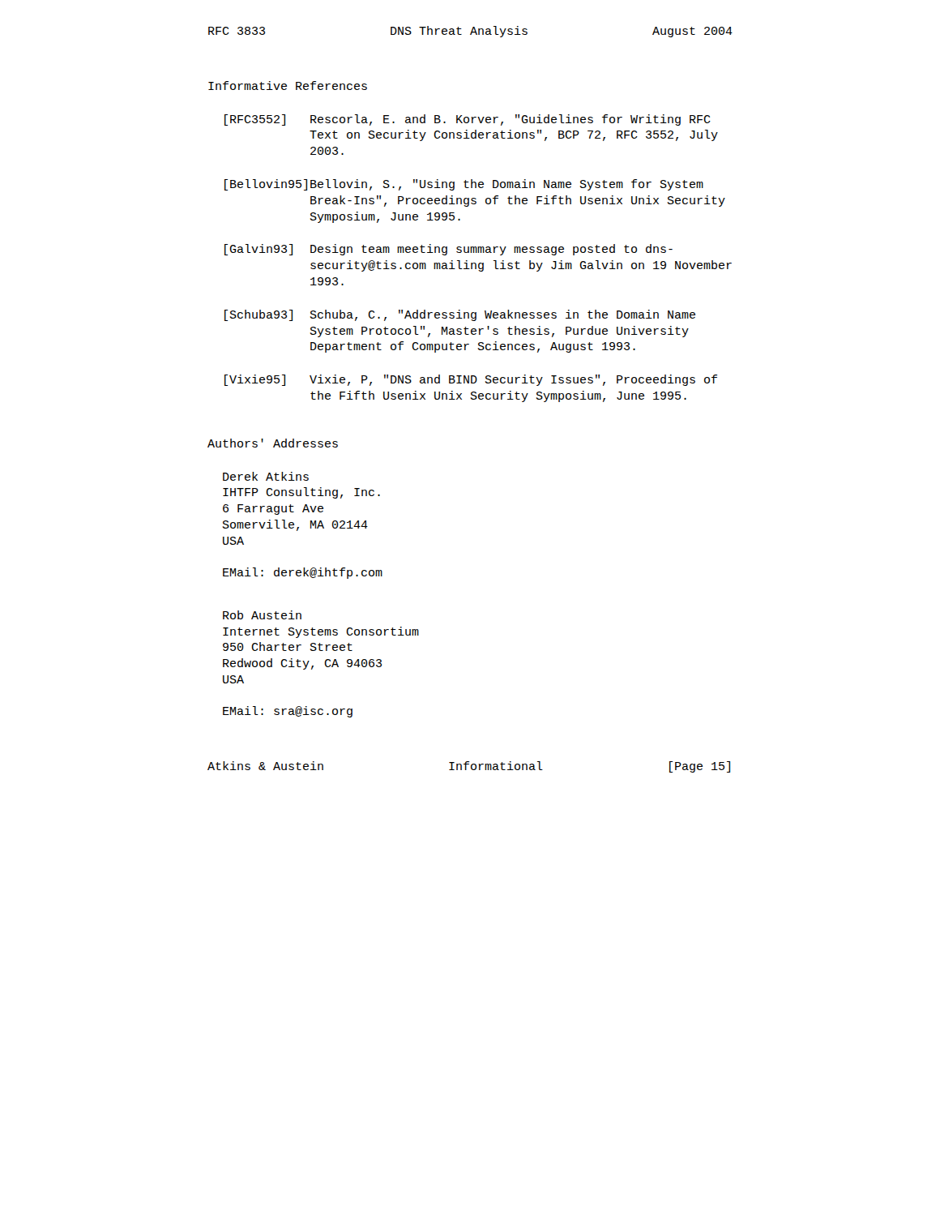RFC 3833 DNS Threat Analysis August 2004
Informative References
[RFC3552]
Rescorla, E. and B. Korver, "Guidelines for Writing RFC Text on Security Considerations", BCP 72, RFC 3552, July 2003.
[Bellovin95]
Bellovin, S., "Using the Domain Name System for System Break-Ins", Proceedings of the Fifth Usenix Unix Security Symposium, June 1995.
[Galvin93]
Design team meeting summary message posted to dns-security@tis.com mailing list by Jim Galvin on 19 November 1993.
[Schuba93]
Schuba, C., "Addressing Weaknesses in the Domain Name System Protocol", Master's thesis, Purdue University Department of Computer Sciences, August 1993.
[Vixie95]
Vixie, P, "DNS and BIND Security Issues", Proceedings of the Fifth Usenix Unix Security Symposium, June 1995.
Authors' Addresses
Derek Atkins
IHTFP Consulting, Inc.
6 Farragut Ave
Somerville, MA 02144
USA
EMail: derek@ihtfp.com
Rob Austein
Internet Systems Consortium
950 Charter Street
Redwood City, CA 94063
USA
EMail: sra@isc.org
Atkins & Austein Informational [Page 15]